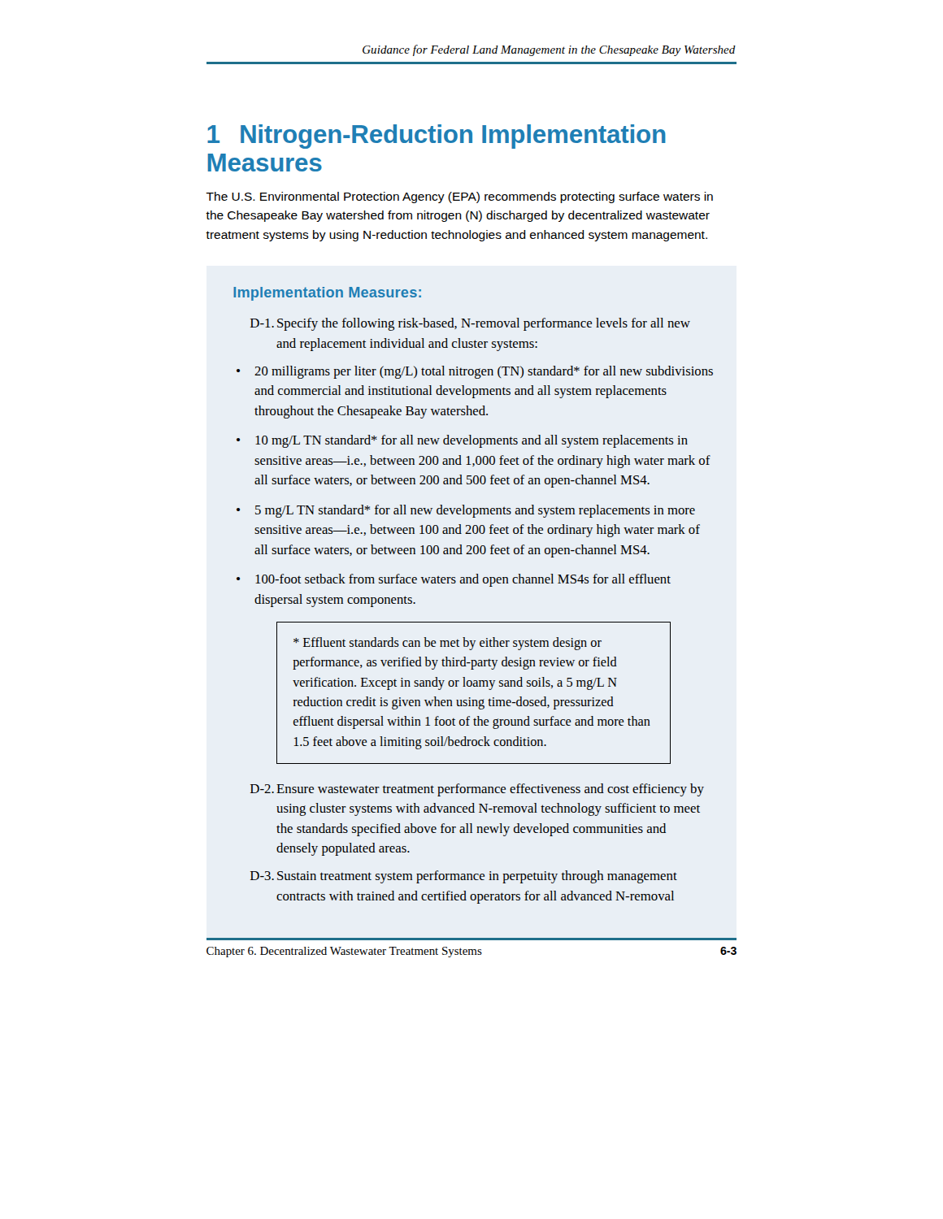Guidance for Federal Land Management in the Chesapeake Bay Watershed
1 Nitrogen-Reduction Implementation Measures
The U.S. Environmental Protection Agency (EPA) recommends protecting surface waters in the Chesapeake Bay watershed from nitrogen (N) discharged by decentralized wastewater treatment systems by using N-reduction technologies and enhanced system management.
Implementation Measures:
D-1.
Specify the following risk-based, N-removal performance levels for all new and replacement individual and cluster systems:
20 milligrams per liter (mg/L) total nitrogen (TN) standard* for all new subdivisions and commercial and institutional developments and all system replacements throughout the Chesapeake Bay watershed.
10 mg/L TN standard* for all new developments and all system replacements in sensitive areas—i.e., between 200 and 1,000 feet of the ordinary high water mark of all surface waters, or between 200 and 500 feet of an open-channel MS4.
5 mg/L TN standard* for all new developments and system replacements in more sensitive areas—i.e., between 100 and 200 feet of the ordinary high water mark of all surface waters, or between 100 and 200 feet of an open-channel MS4.
100-foot setback from surface waters and open channel MS4s for all effluent dispersal system components.
* Effluent standards can be met by either system design or performance, as verified by third-party design review or field verification. Except in sandy or loamy sand soils, a 5 mg/L N reduction credit is given when using time-dosed, pressurized effluent dispersal within 1 foot of the ground surface and more than 1.5 feet above a limiting soil/bedrock condition.
D-2.
Ensure wastewater treatment performance effectiveness and cost efficiency by using cluster systems with advanced N-removal technology sufficient to meet the standards specified above for all newly developed communities and densely populated areas.
D-3.
Sustain treatment system performance in perpetuity through management contracts with trained and certified operators for all advanced N-removal
Chapter 6. Decentralized Wastewater Treatment Systems
6-3